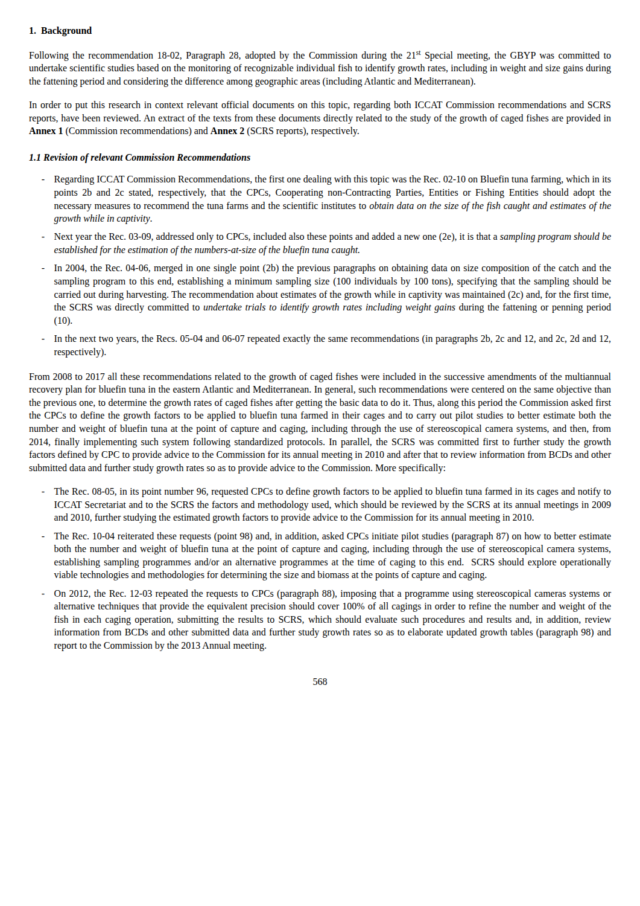1. Background
Following the recommendation 18-02, Paragraph 28, adopted by the Commission during the 21st Special meeting, the GBYP was committed to undertake scientific studies based on the monitoring of recognizable individual fish to identify growth rates, including in weight and size gains during the fattening period and considering the difference among geographic areas (including Atlantic and Mediterranean).
In order to put this research in context relevant official documents on this topic, regarding both ICCAT Commission recommendations and SCRS reports, have been reviewed. An extract of the texts from these documents directly related to the study of the growth of caged fishes are provided in Annex 1 (Commission recommendations) and Annex 2 (SCRS reports), respectively.
1.1 Revision of relevant Commission Recommendations
Regarding ICCAT Commission Recommendations, the first one dealing with this topic was the Rec. 02-10 on Bluefin tuna farming, which in its points 2b and 2c stated, respectively, that the CPCs, Cooperating non-Contracting Parties, Entities or Fishing Entities should adopt the necessary measures to recommend the tuna farms and the scientific institutes to obtain data on the size of the fish caught and estimates of the growth while in captivity.
Next year the Rec. 03-09, addressed only to CPCs, included also these points and added a new one (2e), it is that a sampling program should be established for the estimation of the numbers-at-size of the bluefin tuna caught.
In 2004, the Rec. 04-06, merged in one single point (2b) the previous paragraphs on obtaining data on size composition of the catch and the sampling program to this end, establishing a minimum sampling size (100 individuals by 100 tons), specifying that the sampling should be carried out during harvesting. The recommendation about estimates of the growth while in captivity was maintained (2c) and, for the first time, the SCRS was directly committed to undertake trials to identify growth rates including weight gains during the fattening or penning period (10).
In the next two years, the Recs. 05-04 and 06-07 repeated exactly the same recommendations (in paragraphs 2b, 2c and 12, and 2c, 2d and 12, respectively).
From 2008 to 2017 all these recommendations related to the growth of caged fishes were included in the successive amendments of the multiannual recovery plan for bluefin tuna in the eastern Atlantic and Mediterranean. In general, such recommendations were centered on the same objective than the previous one, to determine the growth rates of caged fishes after getting the basic data to do it. Thus, along this period the Commission asked first the CPCs to define the growth factors to be applied to bluefin tuna farmed in their cages and to carry out pilot studies to better estimate both the number and weight of bluefin tuna at the point of capture and caging, including through the use of stereoscopical camera systems, and then, from 2014, finally implementing such system following standardized protocols. In parallel, the SCRS was committed first to further study the growth factors defined by CPC to provide advice to the Commission for its annual meeting in 2010 and after that to review information from BCDs and other submitted data and further study growth rates so as to provide advice to the Commission. More specifically:
The Rec. 08-05, in its point number 96, requested CPCs to define growth factors to be applied to bluefin tuna farmed in its cages and notify to ICCAT Secretariat and to the SCRS the factors and methodology used, which should be reviewed by the SCRS at its annual meetings in 2009 and 2010, further studying the estimated growth factors to provide advice to the Commission for its annual meeting in 2010.
The Rec. 10-04 reiterated these requests (point 98) and, in addition, asked CPCs initiate pilot studies (paragraph 87) on how to better estimate both the number and weight of bluefin tuna at the point of capture and caging, including through the use of stereoscopical camera systems, establishing sampling programmes and/or an alternative programmes at the time of caging to this end. SCRS should explore operationally viable technologies and methodologies for determining the size and biomass at the points of capture and caging.
On 2012, the Rec. 12-03 repeated the requests to CPCs (paragraph 88), imposing that a programme using stereoscopical cameras systems or alternative techniques that provide the equivalent precision should cover 100% of all cagings in order to refine the number and weight of the fish in each caging operation, submitting the results to SCRS, which should evaluate such procedures and results and, in addition, review information from BCDs and other submitted data and further study growth rates so as to elaborate updated growth tables (paragraph 98) and report to the Commission by the 2013 Annual meeting.
568